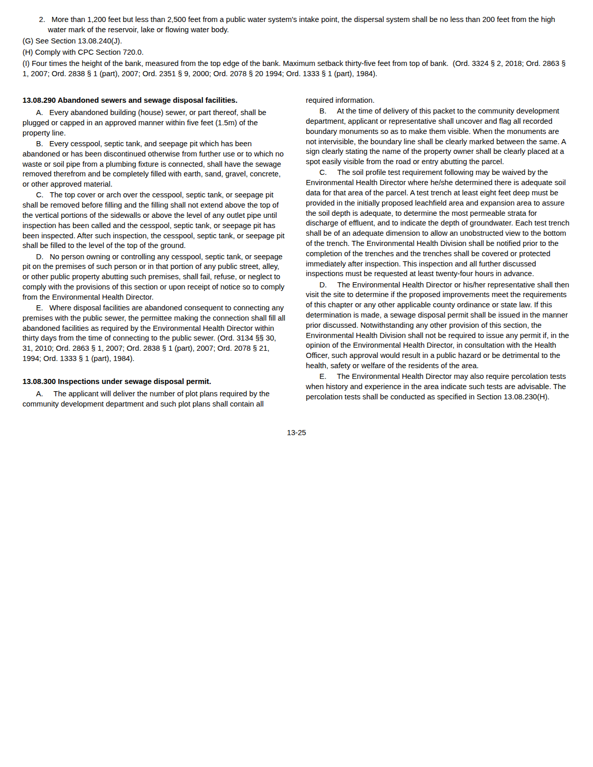2. More than 1,200 feet but less than 2,500 feet from a public water system's intake point, the dispersal system shall be no less than 200 feet from the high water mark of the reservoir, lake or flowing water body.
(G) See Section 13.08.240(J).
(H) Comply with CPC Section 720.0.
(I) Four times the height of the bank, measured from the top edge of the bank. Maximum setback thirty-five feet from top of bank. (Ord. 3324 § 2, 2018; Ord. 2863 § 1, 2007; Ord. 2838 § 1 (part), 2007; Ord. 2351 § 9, 2000; Ord. 2078 § 20 1994; Ord. 1333 § 1 (part), 1984).
13.08.290 Abandoned sewers and sewage disposal facilities.
A. Every abandoned building (house) sewer, or part thereof, shall be plugged or capped in an approved manner within five feet (1.5m) of the property line.
B. Every cesspool, septic tank, and seepage pit which has been abandoned or has been discontinued otherwise from further use or to which no waste or soil pipe from a plumbing fixture is connected, shall have the sewage removed therefrom and be completely filled with earth, sand, gravel, concrete, or other approved material.
C. The top cover or arch over the cesspool, septic tank, or seepage pit shall be removed before filling and the filling shall not extend above the top of the vertical portions of the sidewalls or above the level of any outlet pipe until inspection has been called and the cesspool, septic tank, or seepage pit has been inspected. After such inspection, the cesspool, septic tank, or seepage pit shall be filled to the level of the top of the ground.
D. No person owning or controlling any cesspool, septic tank, or seepage pit on the premises of such person or in that portion of any public street, alley, or other public property abutting such premises, shall fail, refuse, or neglect to comply with the provisions of this section or upon receipt of notice so to comply from the Environmental Health Director.
E. Where disposal facilities are abandoned consequent to connecting any premises with the public sewer, the permittee making the connection shall fill all abandoned facilities as required by the Environmental Health Director within thirty days from the time of connecting to the public sewer. (Ord. 3134 §§ 30, 31, 2010; Ord. 2863 § 1, 2007; Ord. 2838 § 1 (part), 2007; Ord. 2078 § 21, 1994; Ord. 1333 § 1 (part), 1984).
13.08.300 Inspections under sewage disposal permit.
A. The applicant will deliver the number of plot plans required by the community development department and such plot plans shall contain all required information.
B. At the time of delivery of this packet to the community development department, applicant or representative shall uncover and flag all recorded boundary monuments so as to make them visible. When the monuments are not intervisible, the boundary line shall be clearly marked between the same. A sign clearly stating the name of the property owner shall be clearly placed at a spot easily visible from the road or entry abutting the parcel.
C. The soil profile test requirement following may be waived by the Environmental Health Director where he/she determined there is adequate soil data for that area of the parcel. A test trench at least eight feet deep must be provided in the initially proposed leachfield area and expansion area to assure the soil depth is adequate, to determine the most permeable strata for discharge of effluent, and to indicate the depth of groundwater. Each test trench shall be of an adequate dimension to allow an unobstructed view to the bottom of the trench. The Environmental Health Division shall be notified prior to the completion of the trenches and the trenches shall be covered or protected immediately after inspection. This inspection and all further discussed inspections must be requested at least twenty-four hours in advance.
D. The Environmental Health Director or his/her representative shall then visit the site to determine if the proposed improvements meet the requirements of this chapter or any other applicable county ordinance or state law. If this determination is made, a sewage disposal permit shall be issued in the manner prior discussed. Notwithstanding any other provision of this section, the Environmental Health Division shall not be required to issue any permit if, in the opinion of the Environmental Health Director, in consultation with the Health Officer, such approval would result in a public hazard or be detrimental to the health, safety or welfare of the residents of the area.
E. The Environmental Health Director may also require percolation tests when history and experience in the area indicate such tests are advisable. The percolation tests shall be conducted as specified in Section 13.08.230(H).
13-25